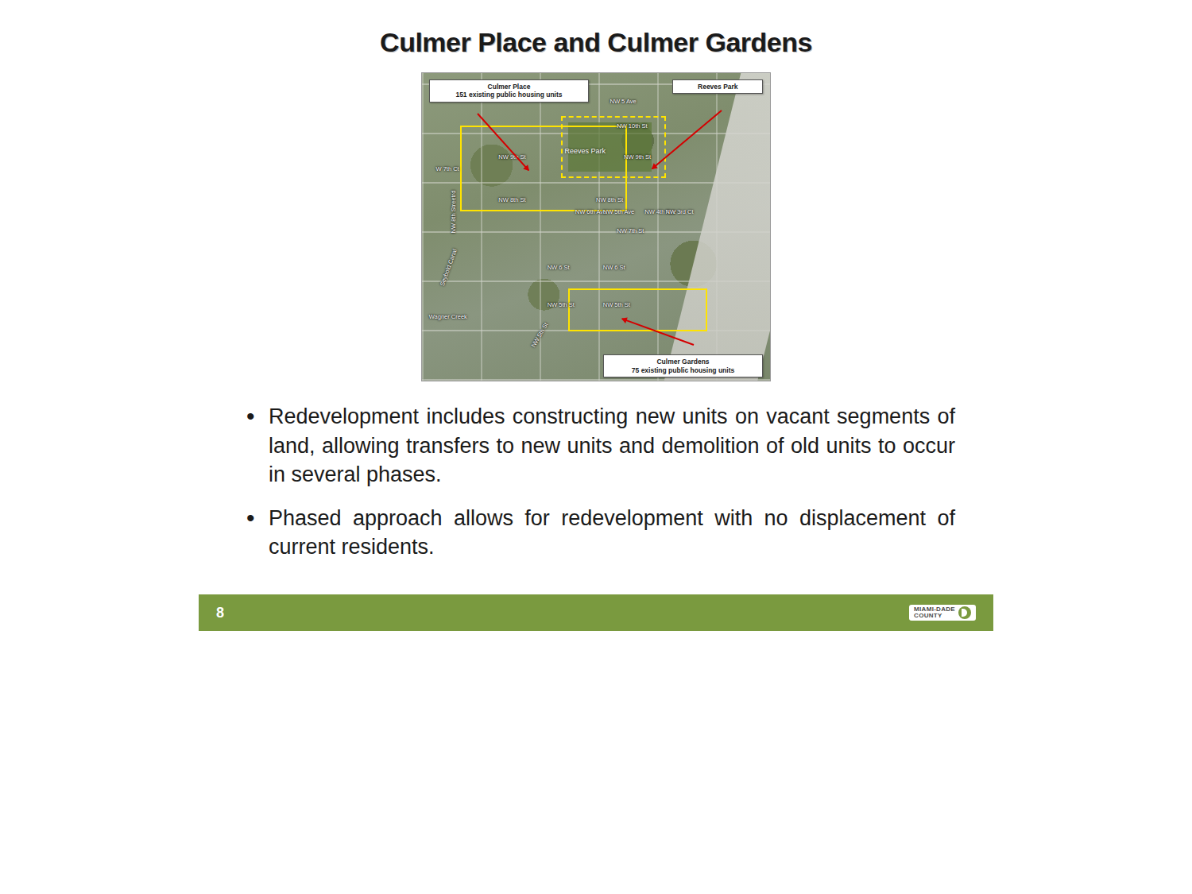Culmer Place and Culmer Gardens
Reeves Park
W 7th Ct NW 8th Streetrd Seybold Canal NW 9th St NW 9th St NW 8th St NW 8th St NW 7th St NW 6 St NW 6 St NW 5th St NW 5th St NW 5th St NW 5 Ave NW 10th St NW 4th Ave NW 3rd Ct NW 6th Ave NW 5th Ave Wagner Creek
Culmer Place
151 existing public housing units
Reeves Park
Culmer Gardens
75 existing public housing units
Redevelopment includes constructing new units on vacant segments of land, allowing transfers to new units and demolition of old units to occur in several phases.
Phased approach allows for redevelopment with no displacement of current residents.
8 MIAMI-DADE
COUNTY